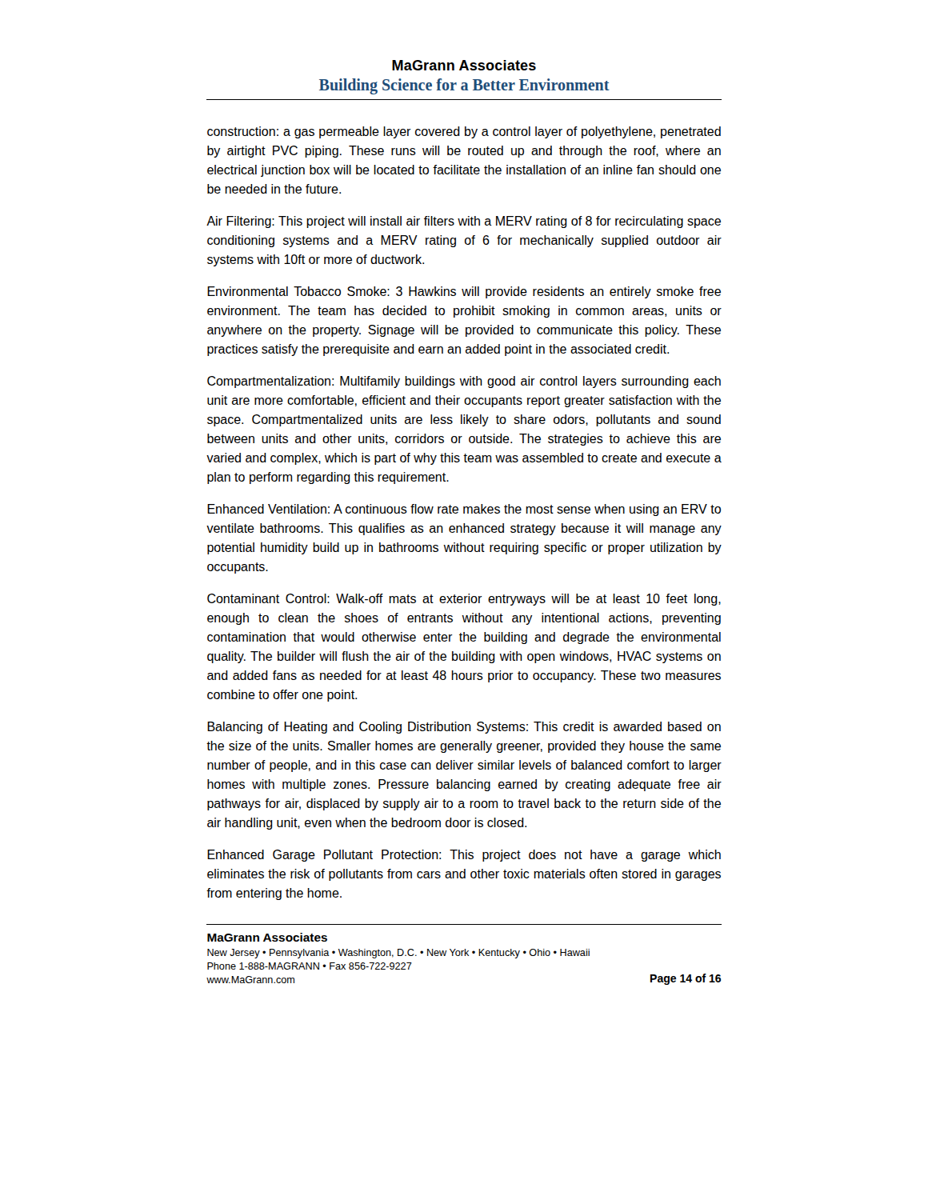MaGrann Associates
Building Science for a Better Environment
construction: a gas permeable layer covered by a control layer of polyethylene, penetrated by airtight PVC piping. These runs will be routed up and through the roof, where an electrical junction box will be located to facilitate the installation of an inline fan should one be needed in the future.
Air Filtering: This project will install air filters with a MERV rating of 8 for recirculating space conditioning systems and a MERV rating of 6 for mechanically supplied outdoor air systems with 10ft or more of ductwork.
Environmental Tobacco Smoke: 3 Hawkins will provide residents an entirely smoke free environment. The team has decided to prohibit smoking in common areas, units or anywhere on the property. Signage will be provided to communicate this policy. These practices satisfy the prerequisite and earn an added point in the associated credit.
Compartmentalization: Multifamily buildings with good air control layers surrounding each unit are more comfortable, efficient and their occupants report greater satisfaction with the space. Compartmentalized units are less likely to share odors, pollutants and sound between units and other units, corridors or outside. The strategies to achieve this are varied and complex, which is part of why this team was assembled to create and execute a plan to perform regarding this requirement.
Enhanced Ventilation: A continuous flow rate makes the most sense when using an ERV to ventilate bathrooms. This qualifies as an enhanced strategy because it will manage any potential humidity build up in bathrooms without requiring specific or proper utilization by occupants.
Contaminant Control: Walk-off mats at exterior entryways will be at least 10 feet long, enough to clean the shoes of entrants without any intentional actions, preventing contamination that would otherwise enter the building and degrade the environmental quality. The builder will flush the air of the building with open windows, HVAC systems on and added fans as needed for at least 48 hours prior to occupancy. These two measures combine to offer one point.
Balancing of Heating and Cooling Distribution Systems: This credit is awarded based on the size of the units. Smaller homes are generally greener, provided they house the same number of people, and in this case can deliver similar levels of balanced comfort to larger homes with multiple zones. Pressure balancing earned by creating adequate free air pathways for air, displaced by supply air to a room to travel back to the return side of the air handling unit, even when the bedroom door is closed.
Enhanced Garage Pollutant Protection: This project does not have a garage which eliminates the risk of pollutants from cars and other toxic materials often stored in garages from entering the home.
MaGrann Associates
New Jersey • Pennsylvania • Washington, D.C. • New York • Kentucky • Ohio • Hawaii
Phone 1-888-MAGRANN • Fax 856-722-9227
www.MaGrann.com
Page 14 of 16